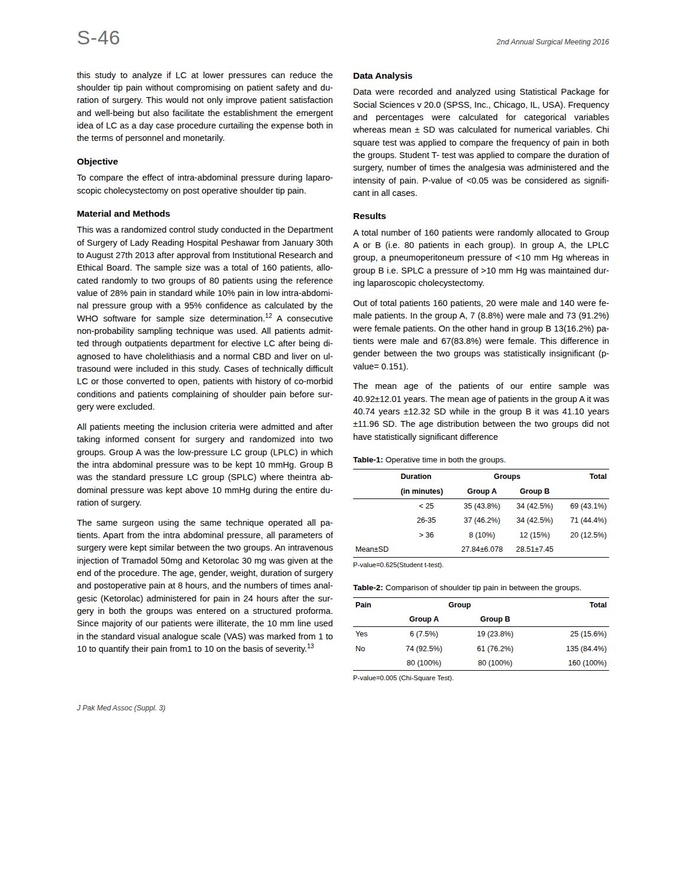S-46
2nd Annual Surgical Meeting 2016
this study to analyze if LC at lower pressures can reduce the shoulder tip pain without compromising on patient safety and duration of surgery. This would not only improve patient satisfaction and well-being but also facilitate the establishment the emergent idea of LC as a day case procedure curtailing the expense both in the terms of personnel and monetarily.
Objective
To compare the effect of intra-abdominal pressure during laparoscopic cholecystectomy on post operative shoulder tip pain.
Material and Methods
This was a randomized control study conducted in the Department of Surgery of Lady Reading Hospital Peshawar from January 30th to August 27th 2013 after approval from Institutional Research and Ethical Board. The sample size was a total of 160 patients, allocated randomly to two groups of 80 patients using the reference value of 28% pain in standard while 10% pain in low intra-abdominal pressure group with a 95% confidence as calculated by the WHO software for sample size determination.12 A consecutive non-probability sampling technique was used. All patients admitted through outpatients department for elective LC after being diagnosed to have cholelithiasis and a normal CBD and liver on ultrasound were included in this study. Cases of technically difficult LC or those converted to open, patients with history of co-morbid conditions and patients complaining of shoulder pain before surgery were excluded.
All patients meeting the inclusion criteria were admitted and after taking informed consent for surgery and randomized into two groups. Group A was the low-pressure LC group (LPLC) in which the intra abdominal pressure was to be kept 10 mmHg. Group B was the standard pressure LC group (SPLC) where theintra abdominal pressure was kept above 10 mmHg during the entire duration of surgery.
The same surgeon using the same technique operated all patients. Apart from the intra abdominal pressure, all parameters of surgery were kept similar between the two groups. An intravenous injection of Tramadol 50mg and Ketorolac 30 mg was given at the end of the procedure. The age, gender, weight, duration of surgery and postoperative pain at 8 hours, and the numbers of times analgesic (Ketorolac) administered for pain in 24 hours after the surgery in both the groups was entered on a structured proforma. Since majority of our patients were illiterate, the 10 mm line used in the standard visual analogue scale (VAS) was marked from 1 to 10 to quantify their pain from1 to 10 on the basis of severity.13
Data Analysis
Data were recorded and analyzed using Statistical Package for Social Sciences v 20.0 (SPSS, Inc., Chicago, IL, USA). Frequency and percentages were calculated for categorical variables whereas mean ± SD was calculated for numerical variables. Chi square test was applied to compare the frequency of pain in both the groups. Student T- test was applied to compare the duration of surgery, number of times the analgesia was administered and the intensity of pain. P-value of <0.05 was be considered as significant in all cases.
Results
A total number of 160 patients were randomly allocated to Group A or B (i.e. 80 patients in each group). In group A, the LPLC group, a pneumoperitoneum pressure of < 10 mm Hg whereas in group B i.e. SPLC a pressure of >10 mm Hg was maintained during laparoscopic cholecystectomy.
Out of total patients 160 patients, 20 were male and 140 were female patients. In the group A, 7 (8.8%) were male and 73 (91.2%) were female patients. On the other hand in group B 13(16.2%) patients were male and 67(83.8%) were female. This difference in gender between the two groups was statistically insignificant (p-value= 0.151).
The mean age of the patients of our entire sample was 40.92±12.01 years. The mean age of patients in the group A it was 40.74 years ±12.32 SD while in the group B it was 41.10 years ±11.96 SD. The age distribution between the two groups did not have statistically significant difference
Table-1: Operative time in both the groups.
| | Duration | Groups | Total |
| --- | --- | --- | --- |
| | (in minutes) | Group A | Group B | |
| | < 25 | 35 (43.8%) | 34 (42.5%) | 69 (43.1%) |
| | 26-35 | 37 (46.2%) | 34 (42.5%) | 71 (44.4%) |
| | > 36 | 8 (10%) | 12 (15%) | 20 (12.5%) |
| Mean±SD | | 27.84±6.078 | 28.51±7.45 | |
P-value=0.625(Student t-test).
Table-2: Comparison of shoulder tip pain in between the groups.
| Pain | Group | Total |
| --- | --- | --- |
| | Group A | Group B | |
| Yes | 6 (7.5%) | 19 (23.8%) | 25 (15.6%) |
| No | 74 (92.5%) | 61 (76.2%) | 135 (84.4%) |
| | 80 (100%) | 80 (100%) | 160 (100%) |
P-value=0.005 (Chi-Square Test).
J Pak Med Assoc (Suppl. 3)